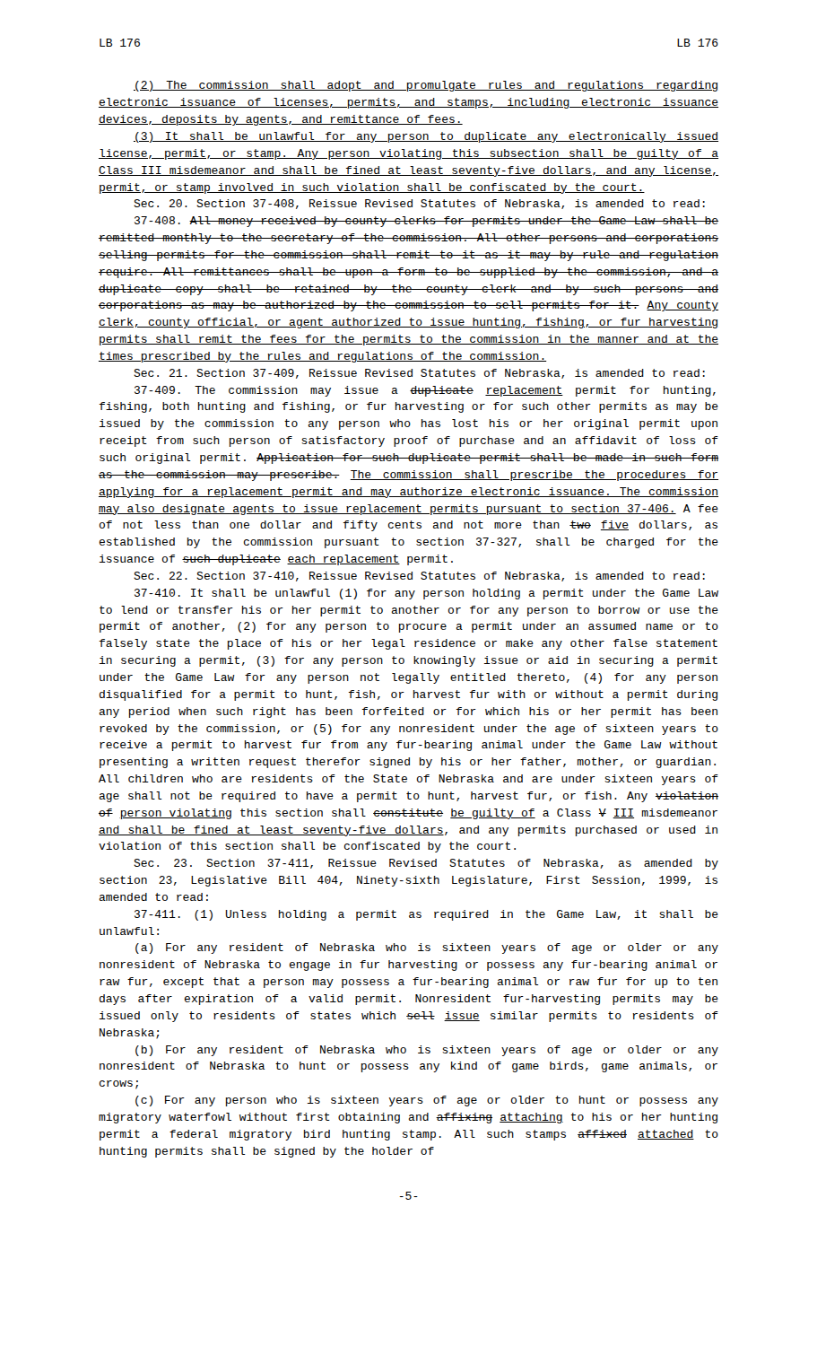LB 176 LB 176
(2) The commission shall adopt and promulgate rules and regulations regarding electronic issuance of licenses, permits, and stamps, including electronic issuance devices, deposits by agents, and remittance of fees.
(3) It shall be unlawful for any person to duplicate any electronically issued license, permit, or stamp. Any person violating this subsection shall be guilty of a Class III misdemeanor and shall be fined at least seventy-five dollars, and any license, permit, or stamp involved in such violation shall be confiscated by the court.
Sec. 20. Section 37-408, Reissue Revised Statutes of Nebraska, is amended to read:
37-408. All money received by county clerks for permits under the Game Law shall be remitted monthly to the secretary of the commission. All other persons and corporations selling permits for the commission shall remit to it as it may by rule and regulation require. All remittances shall be upon a form to be supplied by the commission, and a duplicate copy shall be retained by the county clerk and by such persons and corporations as may be authorized by the commission to sell permits for it. Any county clerk, county official, or agent authorized to issue hunting, fishing, or fur harvesting permits shall remit the fees for the permits to the commission in the manner and at the times prescribed by the rules and regulations of the commission.
Sec. 21. Section 37-409, Reissue Revised Statutes of Nebraska, is amended to read:
37-409. The commission may issue a duplicate replacement permit for hunting, fishing, both hunting and fishing, or fur harvesting or for such other permits as may be issued by the commission to any person who has lost his or her original permit upon receipt from such person of satisfactory proof of purchase and an affidavit of loss of such original permit. Application for such duplicate permit shall be made in such form as the commission may prescribe. The commission shall prescribe the procedures for applying for a replacement permit and may authorize electronic issuance. The commission may also designate agents to issue replacement permits pursuant to section 37-406. A fee of not less than one dollar and fifty cents and not more than two five dollars, as established by the commission pursuant to section 37-327, shall be charged for the issuance of such duplicate each replacement permit.
Sec. 22. Section 37-410, Reissue Revised Statutes of Nebraska, is amended to read:
37-410. It shall be unlawful (1) for any person holding a permit under the Game Law to lend or transfer his or her permit to another or for any person to borrow or use the permit of another, (2) for any person to procure a permit under an assumed name or to falsely state the place of his or her legal residence or make any other false statement in securing a permit, (3) for any person to knowingly issue or aid in securing a permit under the Game Law for any person not legally entitled thereto, (4) for any person disqualified for a permit to hunt, fish, or harvest fur with or without a permit during any period when such right has been forfeited or for which his or her permit has been revoked by the commission, or (5) for any nonresident under the age of sixteen years to receive a permit to harvest fur from any fur-bearing animal under the Game Law without presenting a written request therefor signed by his or her father, mother, or guardian. All children who are residents of the State of Nebraska and are under sixteen years of age shall not be required to have a permit to hunt, harvest fur, or fish. Any violation of person violating this section shall constitute be guilty of a Class V III misdemeanor and shall be fined at least seventy-five dollars, and any permits purchased or used in violation of this section shall be confiscated by the court.
Sec. 23. Section 37-411, Reissue Revised Statutes of Nebraska, as amended by section 23, Legislative Bill 404, Ninety-sixth Legislature, First Session, 1999, is amended to read:
37-411. (1) Unless holding a permit as required in the Game Law, it shall be unlawful:
(a) For any resident of Nebraska who is sixteen years of age or older or any nonresident of Nebraska to engage in fur harvesting or possess any fur-bearing animal or raw fur, except that a person may possess a fur-bearing animal or raw fur for up to ten days after expiration of a valid permit. Nonresident fur-harvesting permits may be issued only to residents of states which sell issue similar permits to residents of Nebraska;
(b) For any resident of Nebraska who is sixteen years of age or older or any nonresident of Nebraska to hunt or possess any kind of game birds, game animals, or crows;
(c) For any person who is sixteen years of age or older to hunt or possess any migratory waterfowl without first obtaining and affixing attaching to his or her hunting permit a federal migratory bird hunting stamp. All such stamps affixed attached to hunting permits shall be signed by the holder of
-5-